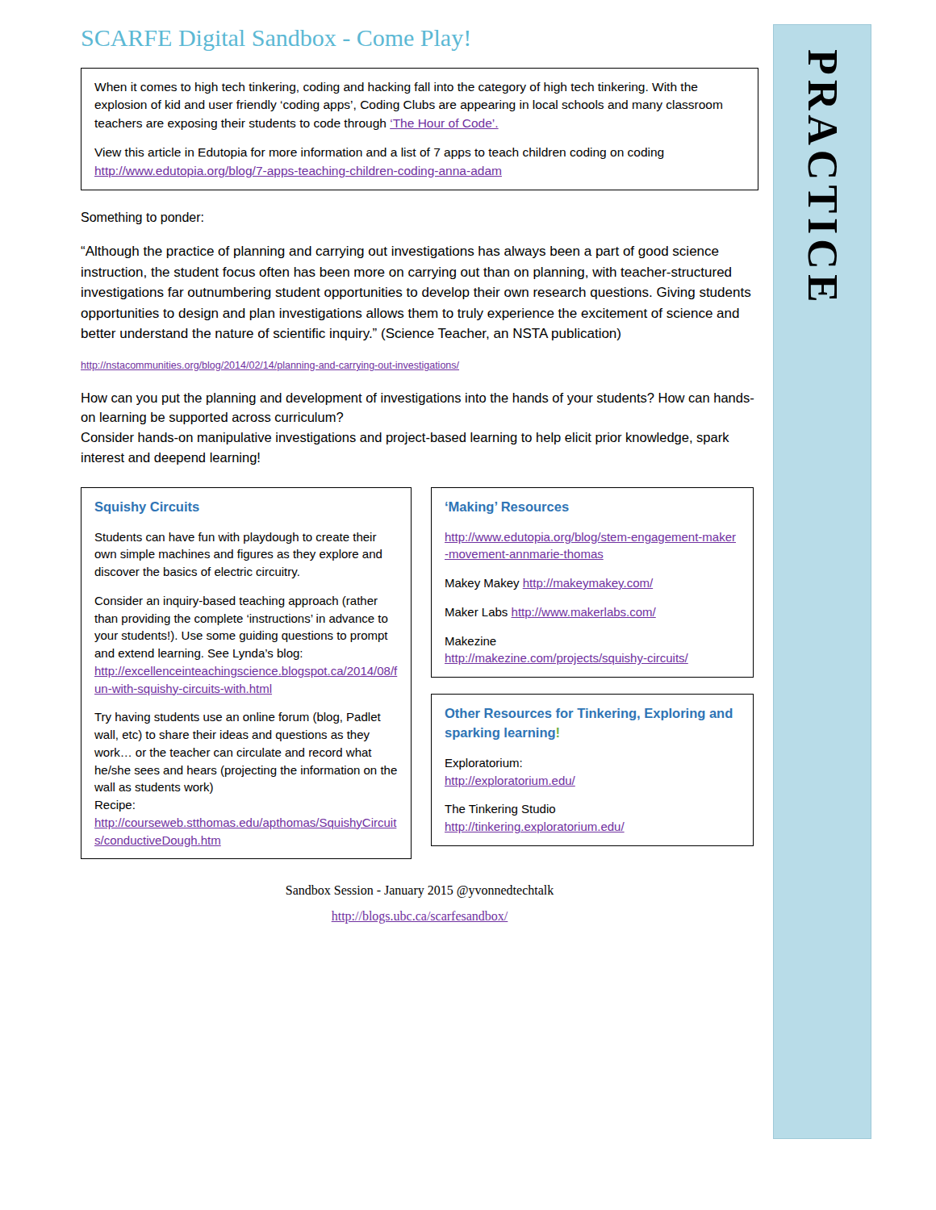PRACTICE
SCARFE Digital Sandbox - Come Play!
When it comes to high tech tinkering, coding and hacking fall into the category of high tech tinkering. With the explosion of kid and user friendly ‘coding apps’, Coding Clubs are appearing in local schools and many classroom teachers are exposing their students to code through ‘The Hour of Code’.
View this article in Edutopia for more information and a list of 7 apps to teach children coding on coding
http://www.edutopia.org/blog/7-apps-teaching-children-coding-anna-adam
Something to ponder:
“Although the practice of planning and carrying out investigations has always been a part of good science instruction, the student focus often has been more on carrying out than on planning, with teacher-structured investigations far outnumbering student opportunities to develop their own research questions. Giving students opportunities to design and plan investigations allows them to truly experience the excitement of science and better understand the nature of scientific inquiry.” (Science Teacher, an NSTA publication)
http://nstacommunities.org/blog/2014/02/14/planning-and-carrying-out-investigations/
How can you put the planning and development of investigations into the hands of your students? How can hands-on learning be supported across curriculum?
Consider hands-on manipulative investigations and project-based learning to help elicit prior knowledge, spark interest and deepend learning!
Squishy Circuits
Students can have fun with playdough to create their own simple machines and figures as they explore and discover the basics of electric circuitry.
Consider an inquiry-based teaching approach (rather than providing the complete ‘instructions’ in advance to your students!). Use some guiding questions to prompt and extend learning. See Lynda’s blog:
http://excellenceinteachingscience.blogspot.ca/2014/08/fun-with-squishy-circuits-with.html
Try having students use an online forum (blog, Padlet wall, etc) to share their ideas and questions as they work… or the teacher can circulate and record what he/she sees and hears (projecting the information on the wall as students work)
Recipe:
http://courseweb.stthomas.edu/apthomas/SquishyCircuits/conductiveDough.htm
‘Making’ Resources
http://www.edutopia.org/blog/stem-engagement-maker-movement-annmarie-thomas
Makey Makey http://makeymakey.com/
Maker Labs http://www.makerlabs.com/
Makezine
http://makezine.com/projects/squishy-circuits/
Other Resources for Tinkering, Exploring and sparking learning!
Exploratorium:
http://exploratorium.edu/
The Tinkering Studio
http://tinkering.exploratorium.edu/
Sandbox Session - January 2015 @yvonnedtechtalk
http://blogs.ubc.ca/scarfesandbox/